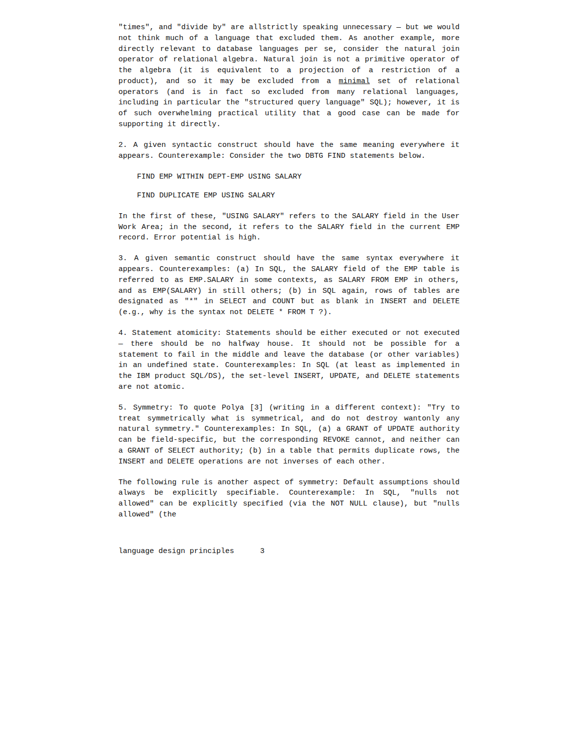"times", and "divide by" are allstrictly speaking unnecessary — but we would not think much of a language that excluded them. As another example, more directly relevant to database languages per se, consider the natural join operator of relational algebra. Natural join is not a primitive operator of the algebra (it is equivalent to a projection of a restriction of a product), and so it may be excluded from a minimal set of relational operators (and is in fact so excluded from many relational languages, including in particular the "structured query language" SQL); however, it is of such overwhelming practical utility that a good case can be made for supporting it directly.
2. A given syntactic construct should have the same meaning everywhere it appears. Counterexample: Consider the two DBTG FIND statements below.
FIND EMP WITHIN DEPT-EMP USING SALARY
FIND DUPLICATE EMP USING SALARY
In the first of these, "USING SALARY" refers to the SALARY field in the User Work Area; in the second, it refers to the SALARY field in the current EMP record. Error potential is high.
3. A given semantic construct should have the same syntax everywhere it appears. Counterexamples: (a) In SQL, the SALARY field of the EMP table is referred to as EMP.SALARY in some contexts, as SALARY FROM EMP in others, and as EMP(SALARY) in still others; (b) in SQL again, rows of tables are designated as "*" in SELECT and COUNT but as blank in INSERT and DELETE (e.g., why is the syntax not DELETE * FROM T ?).
4. Statement atomicity: Statements should be either executed or not executed — there should be no halfway house. It should not be possible for a statement to fail in the middle and leave the database (or other variables) in an undefined state. Counterexamples: In SQL (at least as implemented in the IBM product SQL/DS), the set-level INSERT, UPDATE, and DELETE statements are not atomic.
5. Symmetry: To quote Polya [3] (writing in a different context): "Try to treat symmetrically what is symmetrical, and do not destroy wantonly any natural symmetry." Counterexamples: In SQL, (a) a GRANT of UPDATE authority can be field-specific, but the corresponding REVOKE cannot, and neither can a GRANT of SELECT authority; (b) in a table that permits duplicate rows, the INSERT and DELETE operations are not inverses of each other.
The following rule is another aspect of symmetry: Default assumptions should always be explicitly specifiable. Counterexample: In SQL, "nulls not allowed" can be explicitly specified (via the NOT NULL clause), but "nulls allowed" (the
language design principles 3